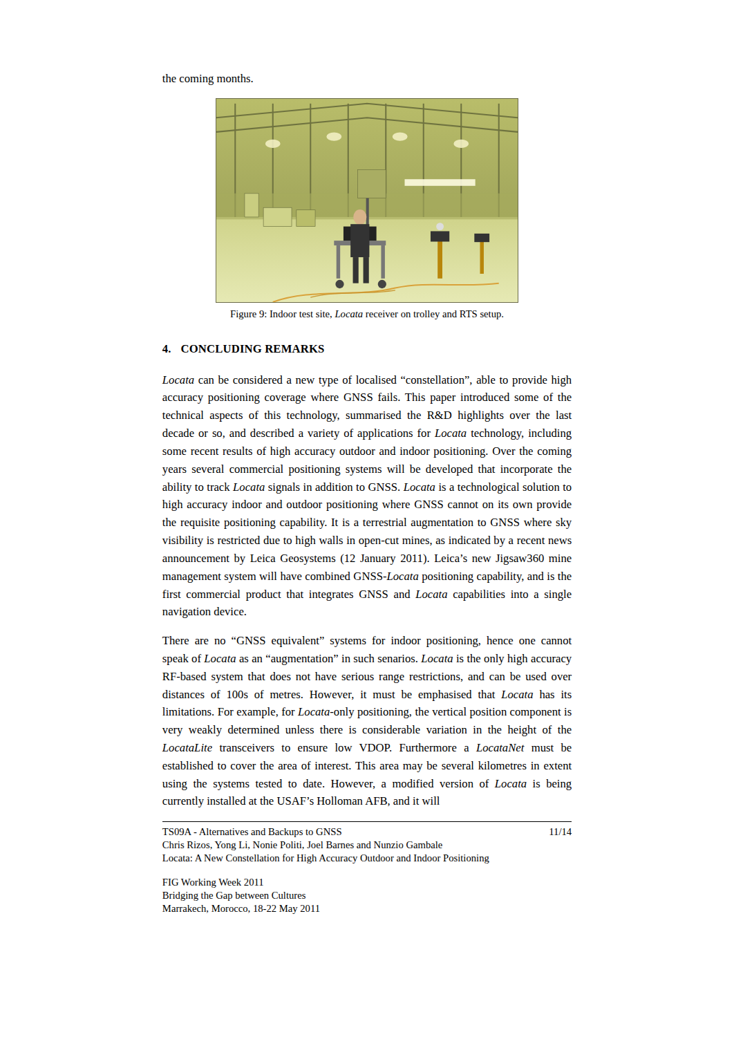the coming months.
Figure 9: Indoor test site, Locata receiver on trolley and RTS setup.
4. Concluding Remarks
Locata can be considered a new type of localised “constellation”, able to provide high accuracy positioning coverage where GNSS fails. This paper introduced some of the technical aspects of this technology, summarised the R&D highlights over the last decade or so, and described a variety of applications for Locata technology, including some recent results of high accuracy outdoor and indoor positioning. Over the coming years several commercial positioning systems will be developed that incorporate the ability to track Locata signals in addition to GNSS. Locata is a technological solution to high accuracy indoor and outdoor positioning where GNSS cannot on its own provide the requisite positioning capability. It is a terrestrial augmentation to GNSS where sky visibility is restricted due to high walls in open-cut mines, as indicated by a recent news announcement by Leica Geosystems (12 January 2011). Leica’s new Jigsaw360 mine management system will have combined GNSS-Locata positioning capability, and is the first commercial product that integrates GNSS and Locata capabilities into a single navigation device.
There are no “GNSS equivalent” systems for indoor positioning, hence one cannot speak of Locata as an “augmentation” in such senarios. Locata is the only high accuracy RF-based system that does not have serious range restrictions, and can be used over distances of 100s of metres. However, it must be emphasised that Locata has its limitations. For example, for Locata-only positioning, the vertical position component is very weakly determined unless there is considerable variation in the height of the LocataLite transceivers to ensure low VDOP. Furthermore a LocataNet must be established to cover the area of interest. This area may be several kilometres in extent using the systems tested to date. However, a modified version of Locata is being currently installed at the USAF’s Holloman AFB, and it will
11/14
TS09A - Alternatives and Backups to GNSS
Chris Rizos, Yong Li, Nonie Politi, Joel Barnes and Nunzio Gambale
Locata: A New Constellation for High Accuracy Outdoor and Indoor Positioning
FIG Working Week 2011
Bridging the Gap between Cultures
Marrakech, Morocco, 18-22 May 2011